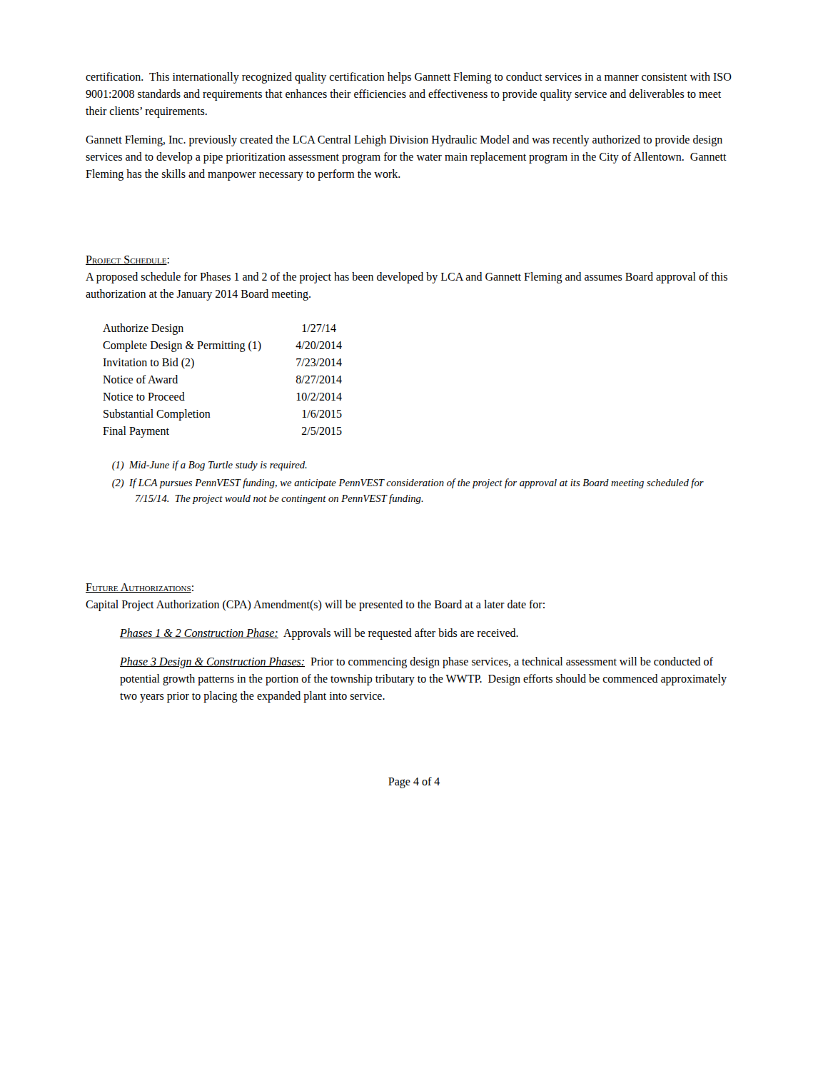certification. This internationally recognized quality certification helps Gannett Fleming to conduct services in a manner consistent with ISO 9001:2008 standards and requirements that enhances their efficiencies and effectiveness to provide quality service and deliverables to meet their clients’ requirements.
Gannett Fleming, Inc. previously created the LCA Central Lehigh Division Hydraulic Model and was recently authorized to provide design services and to develop a pipe prioritization assessment program for the water main replacement program in the City of Allentown. Gannett Fleming has the skills and manpower necessary to perform the work.
Project Schedule:
A proposed schedule for Phases 1 and 2 of the project has been developed by LCA and Gannett Fleming and assumes Board approval of this authorization at the January 2014 Board meeting.
| Authorize Design | 1/27/14 |
| Complete Design & Permitting (1) | 4/20/2014 |
| Invitation to Bid (2) | 7/23/2014 |
| Notice of Award | 8/27/2014 |
| Notice to Proceed | 10/2/2014 |
| Substantial Completion | 1/6/2015 |
| Final Payment | 2/5/2015 |
(1) Mid-June if a Bog Turtle study is required.
(2) If LCA pursues PennVEST funding, we anticipate PennVEST consideration of the project for approval at its Board meeting scheduled for 7/15/14. The project would not be contingent on PennVEST funding.
Future Authorizations:
Capital Project Authorization (CPA) Amendment(s) will be presented to the Board at a later date for:
Phases 1 & 2 Construction Phase: Approvals will be requested after bids are received.
Phase 3 Design & Construction Phases: Prior to commencing design phase services, a technical assessment will be conducted of potential growth patterns in the portion of the township tributary to the WWTP. Design efforts should be commenced approximately two years prior to placing the expanded plant into service.
Page 4 of 4